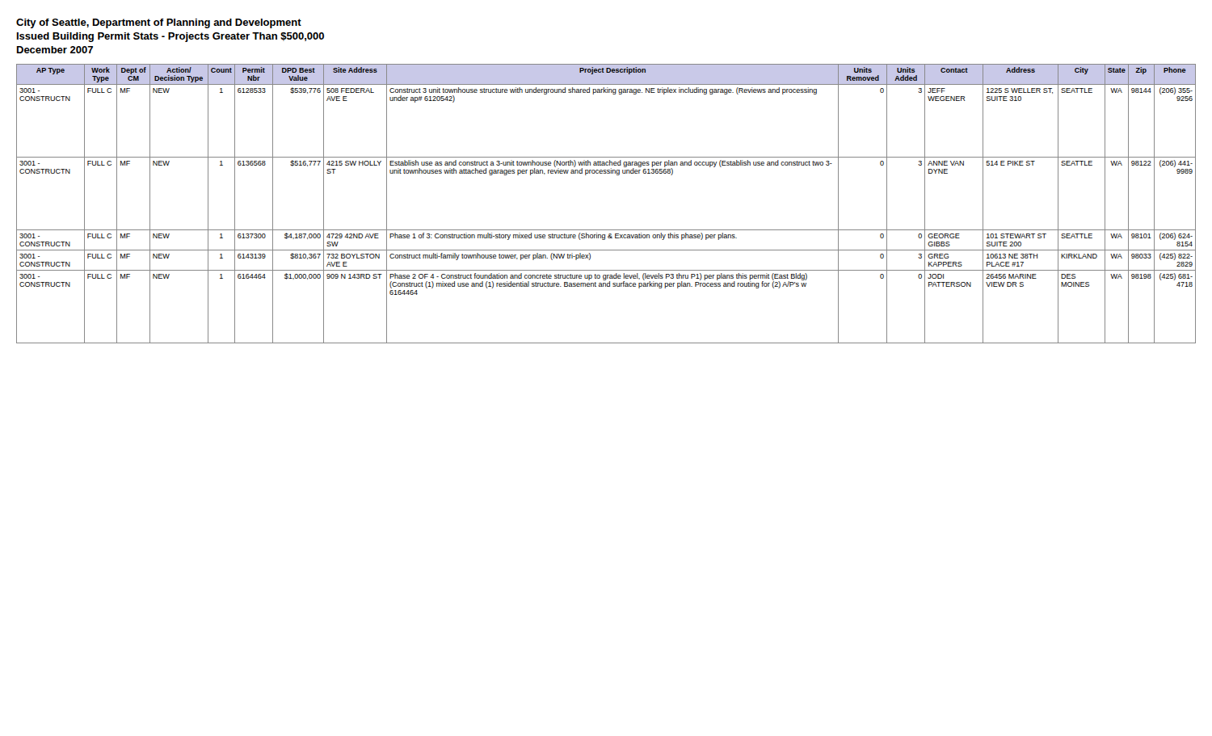City of Seattle, Department of Planning and Development
Issued Building Permit Stats - Projects Greater Than $500,000
December 2007
| AP Type | Work Type | Dept of CM | Action/ Decision Type | Count | Permit Nbr | DPD Best Value | Site Address | Project Description | Units Removed | Units Added | Contact | Address | City | State | Zip | Phone |
| --- | --- | --- | --- | --- | --- | --- | --- | --- | --- | --- | --- | --- | --- | --- | --- | --- |
| 3001 - CONSTRUCTN | FULL C | MF | NEW | 1 | 6128533 | $539,776 | 508 FEDERAL AVE E | Construct 3 unit townhouse structure with underground shared parking garage. NE triplex including garage. (Reviews and processing under ap# 6120542) | 0 | 3 | JEFF WEGENER | 1225 S WELLER ST, SUITE 310 | SEATTLE | WA | 98144 | (206) 355-9256 |
| 3001 - CONSTRUCTN | FULL C | MF | NEW | 1 | 6136568 | $516,777 | 4215 SW HOLLY ST | Establish use as and construct a 3-unit townhouse (North) with attached garages per plan and occupy (Establish use and construct two 3-unit townhouses with attached garages per plan, review and processing under 6136568) | 0 | 3 | ANNE VAN DYNE | 514 E PIKE ST | SEATTLE | WA | 98122 | (206) 441-9989 |
| 3001 - CONSTRUCTN | FULL C | MF | NEW | 1 | 6137300 | $4,187,000 | 4729 42ND AVE SW | Phase 1 of 3: Construction multi-story mixed use structure (Shoring & Excavation only this phase) per plans. | 0 | 0 | GEORGE GIBBS | 101 STEWART ST SUITE 200 | SEATTLE | WA | 98101 | (206) 624-8154 |
| 3001 - CONSTRUCTN | FULL C | MF | NEW | 1 | 6143139 | $810,367 | 732 BOYLSTON AVE E | Construct multi-family townhouse tower, per plan. (NW tri-plex) | 0 | 3 | GREG KAPPERS | 10613 NE 38TH PLACE #17 | KIRKLAND | WA | 98033 | (425) 822-2829 |
| 3001 - CONSTRUCTN | FULL C | MF | NEW | 1 | 6164464 | $1,000,000 | 909 N 143RD ST | Phase 2 OF 4 - Construct foundation and concrete structure up to grade level, (levels P3 thru P1) per plans this permit (East Bldg) (Construct (1) mixed use and (1) residential structure. Basement and surface parking per plan. Process and routing for (2) A/P's w 6164464 | 0 | 0 | JODI PATTERSON | 26456 MARINE VIEW DR S | DES MOINES | WA | 98198 | (425) 681-4718 |